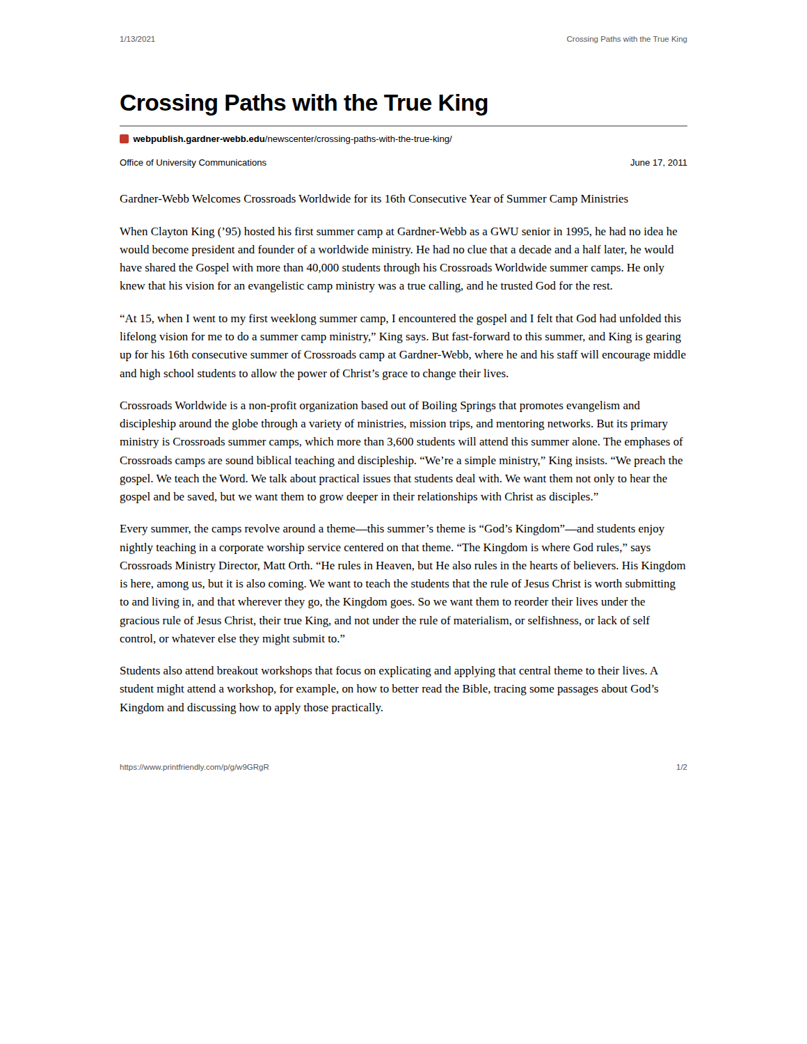1/13/2021 Crossing Paths with the True King
Crossing Paths with the True King
webpublish.gardner-webb.edu/newscenter/crossing-paths-with-the-true-king/
Office of University Communications June 17, 2011
Gardner-Webb Welcomes Crossroads Worldwide for its 16th Consecutive Year of Summer Camp Ministries
When Clayton King (’95) hosted his first summer camp at Gardner-Webb as a GWU senior in 1995, he had no idea he would become president and founder of a worldwide ministry. He had no clue that a decade and a half later, he would have shared the Gospel with more than 40,000 students through his Crossroads Worldwide summer camps. He only knew that his vision for an evangelistic camp ministry was a true calling, and he trusted God for the rest.
“At 15, when I went to my first weeklong summer camp, I encountered the gospel and I felt that God had unfolded this lifelong vision for me to do a summer camp ministry,” King says. But fast-forward to this summer, and King is gearing up for his 16th consecutive summer of Crossroads camp at Gardner-Webb, where he and his staff will encourage middle and high school students to allow the power of Christ’s grace to change their lives.
Crossroads Worldwide is a non-profit organization based out of Boiling Springs that promotes evangelism and discipleship around the globe through a variety of ministries, mission trips, and mentoring networks. But its primary ministry is Crossroads summer camps, which more than 3,600 students will attend this summer alone. The emphases of Crossroads camps are sound biblical teaching and discipleship. “We’re a simple ministry,” King insists. “We preach the gospel. We teach the Word. We talk about practical issues that students deal with. We want them not only to hear the gospel and be saved, but we want them to grow deeper in their relationships with Christ as disciples.”
Every summer, the camps revolve around a theme—this summer’s theme is “God’s Kingdom”—and students enjoy nightly teaching in a corporate worship service centered on that theme. “The Kingdom is where God rules,” says Crossroads Ministry Director, Matt Orth. “He rules in Heaven, but He also rules in the hearts of believers. His Kingdom is here, among us, but it is also coming. We want to teach the students that the rule of Jesus Christ is worth submitting to and living in, and that wherever they go, the Kingdom goes. So we want them to reorder their lives under the gracious rule of Jesus Christ, their true King, and not under the rule of materialism, or selfishness, or lack of self control, or whatever else they might submit to.”
Students also attend breakout workshops that focus on explicating and applying that central theme to their lives. A student might attend a workshop, for example, on how to better read the Bible, tracing some passages about God’s Kingdom and discussing how to apply those practically.
https://www.printfriendly.com/p/g/w9GRgR 1/2